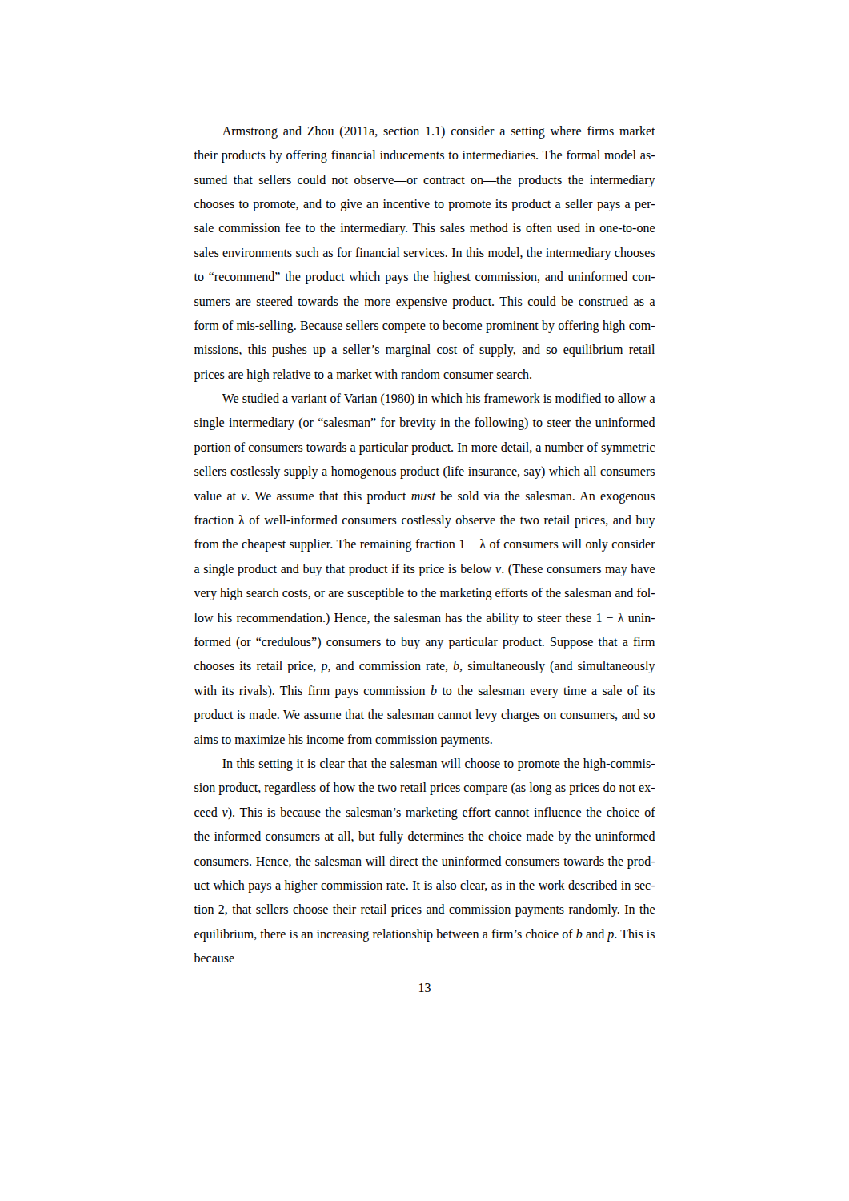Armstrong and Zhou (2011a, section 1.1) consider a setting where firms market their products by offering financial inducements to intermediaries. The formal model assumed that sellers could not observe—or contract on—the products the intermediary chooses to promote, and to give an incentive to promote its product a seller pays a per-sale commission fee to the intermediary. This sales method is often used in one-to-one sales environments such as for financial services. In this model, the intermediary chooses to “recommend” the product which pays the highest commission, and uninformed consumers are steered towards the more expensive product. This could be construed as a form of mis-selling. Because sellers compete to become prominent by offering high commissions, this pushes up a seller’s marginal cost of supply, and so equilibrium retail prices are high relative to a market with random consumer search.
We studied a variant of Varian (1980) in which his framework is modified to allow a single intermediary (or “salesman” for brevity in the following) to steer the uninformed portion of consumers towards a particular product. In more detail, a number of symmetric sellers costlessly supply a homogenous product (life insurance, say) which all consumers value at v. We assume that this product must be sold via the salesman. An exogenous fraction λ of well-informed consumers costlessly observe the two retail prices, and buy from the cheapest supplier. The remaining fraction 1 − λ of consumers will only consider a single product and buy that product if its price is below v. (These consumers may have very high search costs, or are susceptible to the marketing efforts of the salesman and follow his recommendation.) Hence, the salesman has the ability to steer these 1 − λ uninformed (or “credulous”) consumers to buy any particular product. Suppose that a firm chooses its retail price, p, and commission rate, b, simultaneously (and simultaneously with its rivals). This firm pays commission b to the salesman every time a sale of its product is made. We assume that the salesman cannot levy charges on consumers, and so aims to maximize his income from commission payments.
In this setting it is clear that the salesman will choose to promote the high-commission product, regardless of how the two retail prices compare (as long as prices do not exceed v). This is because the salesman’s marketing effort cannot influence the choice of the informed consumers at all, but fully determines the choice made by the uninformed consumers. Hence, the salesman will direct the uninformed consumers towards the product which pays a higher commission rate. It is also clear, as in the work described in section 2, that sellers choose their retail prices and commission payments randomly. In the equilibrium, there is an increasing relationship between a firm’s choice of b and p. This is because
13